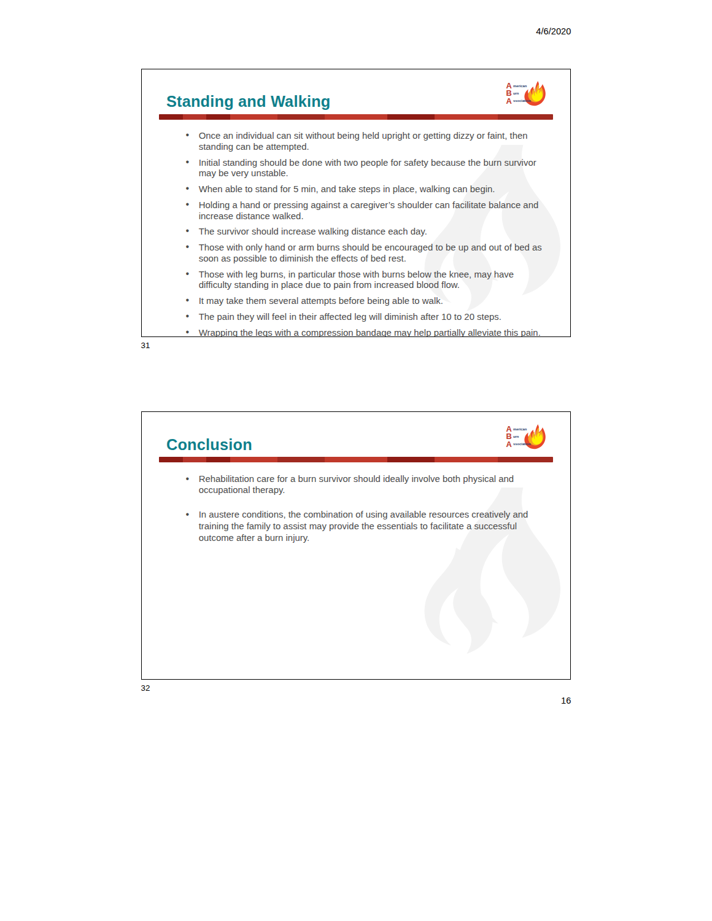4/6/2020
merican urn ssociation A B A
Standing and Walking
Once an individual can sit without being held upright or getting dizzy or faint, then standing can be attempted.
Initial standing should be done with two people for safety because the burn survivor may be very unstable.
When able to stand for 5 min, and take steps in place, walking can begin.
Holding a hand or pressing against a caregiver’s shoulder can facilitate balance and increase distance walked.
The survivor should increase walking distance each day.
Those with only hand or arm burns should be encouraged to be up and out of bed as soon as possible to diminish the effects of bed rest.
Those with leg burns, in particular those with burns below the knee, may have difficulty standing in place due to pain from increased blood flow.
It may take them several attempts before being able to walk.
The pain they will feel in their affected leg will diminish after 10 to 20 steps.
Wrapping the legs with a compression bandage may help partially alleviate this pain.
31
merican urn ssociation A B A
Conclusion
Rehabilitation care for a burn survivor should ideally involve both physical and occupational therapy.
In austere conditions, the combination of using available resources creatively and training the family to assist may provide the essentials to facilitate a successful outcome after a burn injury.
32
16